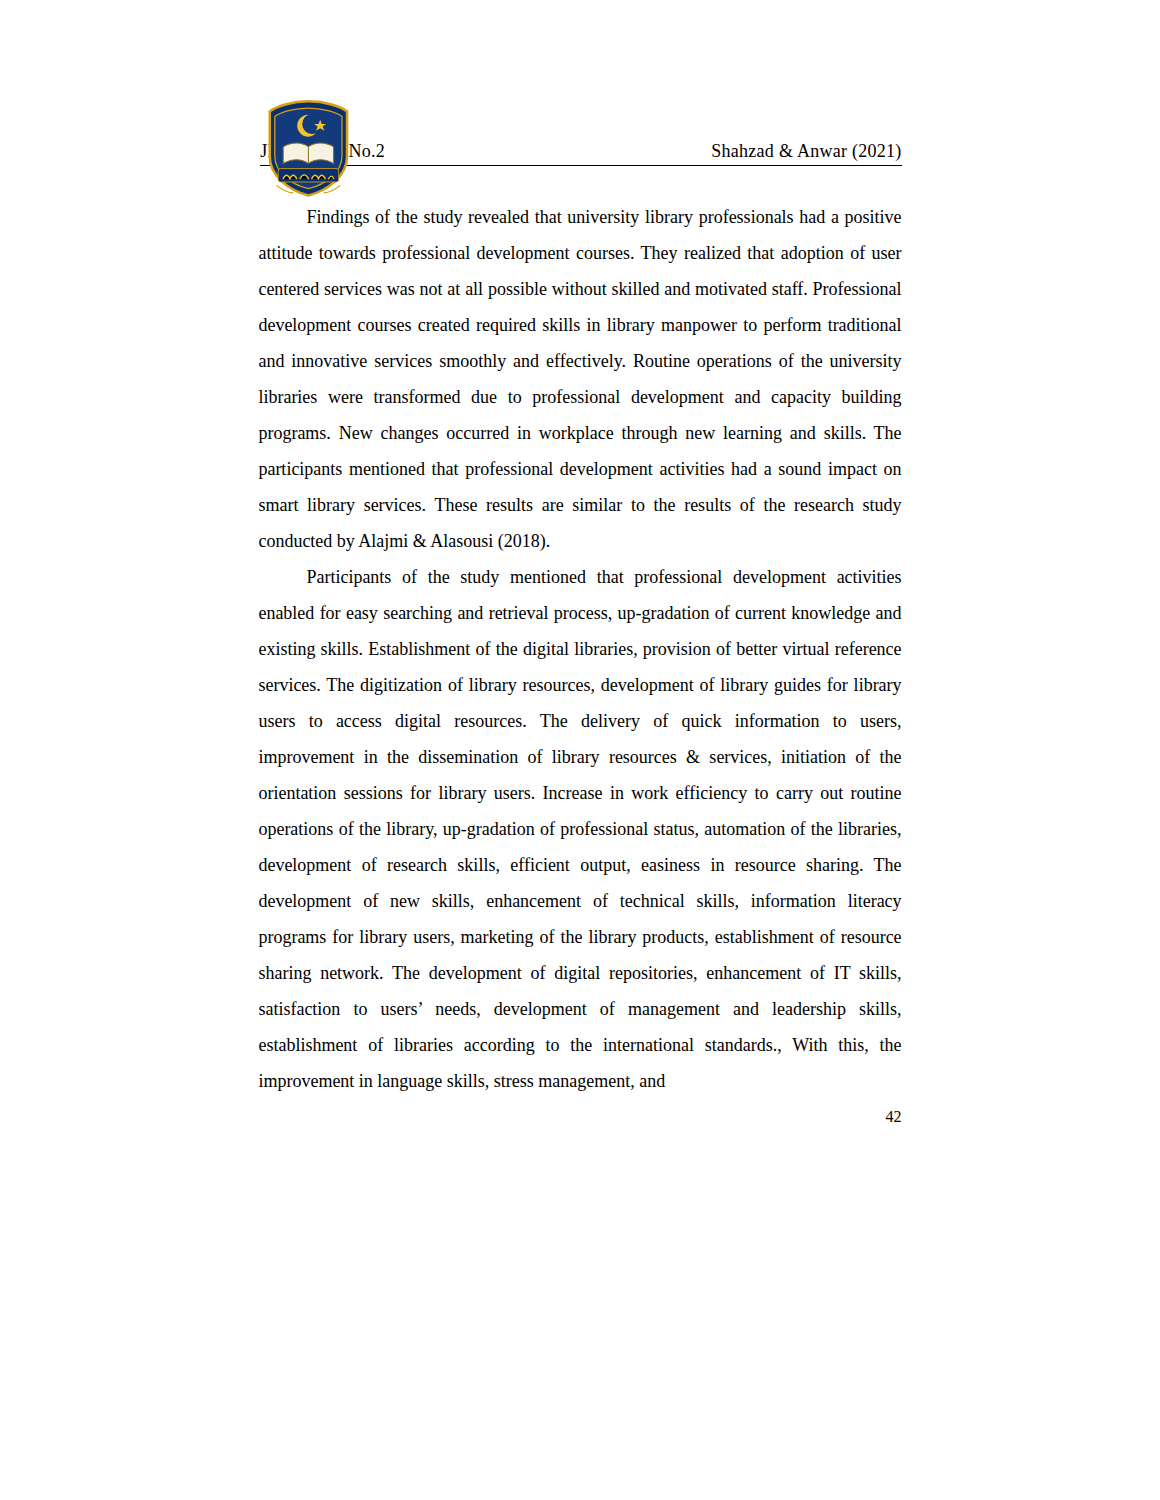JIMP Vol.1 No.2 Shahzad & Anwar (2021)
Findings of the study revealed that university library professionals had a positive attitude towards professional development courses. They realized that adoption of user centered services was not at all possible without skilled and motivated staff. Professional development courses created required skills in library manpower to perform traditional and innovative services smoothly and effectively. Routine operations of the university libraries were transformed due to professional development and capacity building programs. New changes occurred in workplace through new learning and skills. The participants mentioned that professional development activities had a sound impact on smart library services. These results are similar to the results of the research study conducted by Alajmi & Alasousi (2018).
Participants of the study mentioned that professional development activities enabled for easy searching and retrieval process, up-gradation of current knowledge and existing skills. Establishment of the digital libraries, provision of better virtual reference services. The digitization of library resources, development of library guides for library users to access digital resources. The delivery of quick information to users, improvement in the dissemination of library resources & services, initiation of the orientation sessions for library users. Increase in work efficiency to carry out routine operations of the library, up-gradation of professional status, automation of the libraries, development of research skills, efficient output, easiness in resource sharing. The development of new skills, enhancement of technical skills, information literacy programs for library users, marketing of the library products, establishment of resource sharing network. The development of digital repositories, enhancement of IT skills, satisfaction to users’ needs, development of management and leadership skills, establishment of libraries according to the international standards., With this, the improvement in language skills, stress management, and
42